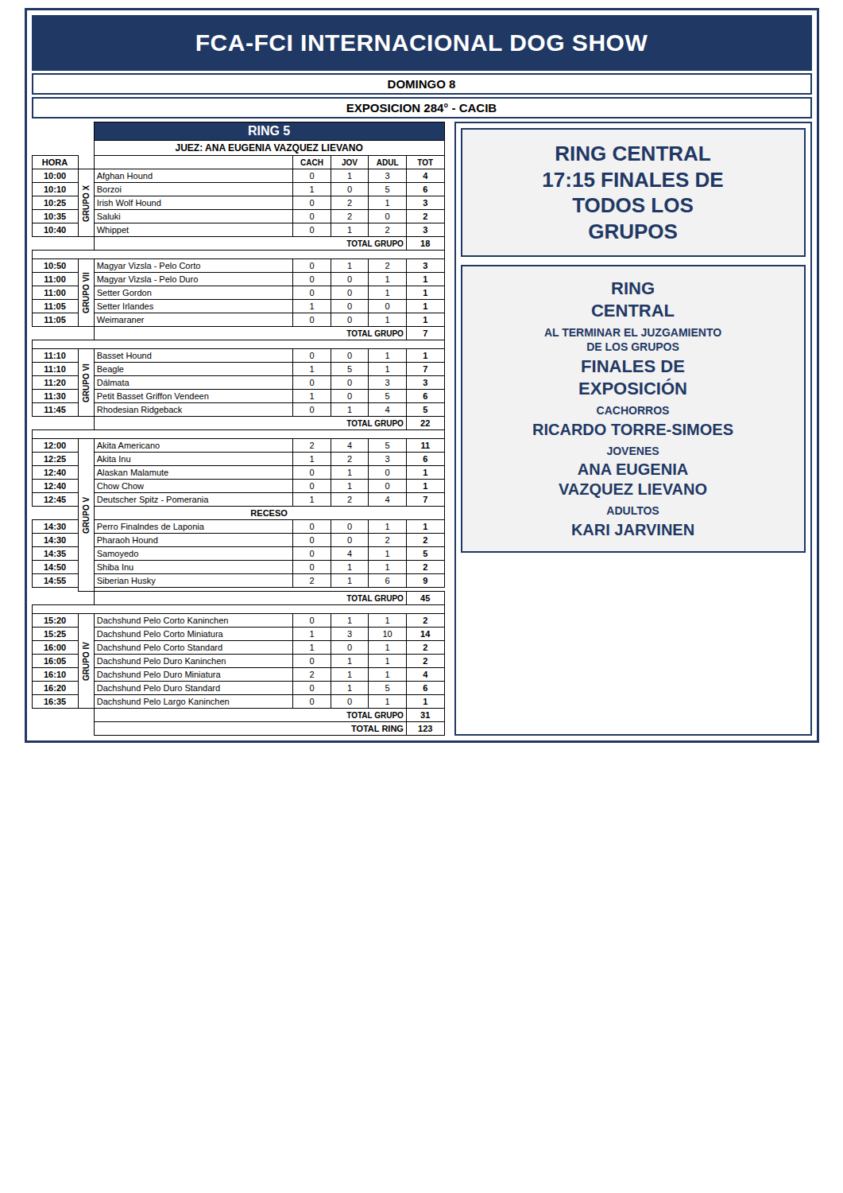FCA-FCI INTERNACIONAL DOG SHOW
DOMINGO 8
EXPOSICION 284° - CACIB
| | RING 5 |
| | JUEZ: ANA EUGENIA VAZQUEZ LIEVANO |
| HORA | | | CACH | JOV | ADUL | TOT |
| 10:00 | GRUPO X | Afghan Hound | 0 | 1 | 3 | 4 |
| 10:10 | Borzoi | 1 | 0 | 5 | 6 |
| 10:25 | Irish Wolf Hound | 0 | 2 | 1 | 3 |
| 10:35 | Saluki | 0 | 2 | 0 | 2 |
| 10:40 | Whippet | 0 | 1 | 2 | 3 |
| | TOTAL GRUPO | 18 |
| 10:50 | GRUPO VII | Magyar Vizsla - Pelo Corto | 0 | 1 | 2 | 3 |
| 11:00 | Magyar Vizsla - Pelo Duro | 0 | 0 | 1 | 1 |
| 11:00 | Setter Gordon | 0 | 0 | 1 | 1 |
| 11:05 | Setter Irlandes | 1 | 0 | 0 | 1 |
| 11:05 | Weimaraner | 0 | 0 | 1 | 1 |
| | TOTAL GRUPO | 7 |
| 11:10 | GRUPO VI | Basset Hound | 0 | 0 | 1 | 1 |
| 11:10 | Beagle | 1 | 5 | 1 | 7 |
| 11:20 | Dálmata | 0 | 0 | 3 | 3 |
| 11:30 | Petit Basset Griffon Vendeen | 1 | 0 | 5 | 6 |
| 11:45 | Rhodesian Ridgeback | 0 | 1 | 4 | 5 |
| | TOTAL GRUPO | 22 |
| 12:00 | GRUPO V | Akita Americano | 2 | 4 | 5 | 11 |
| 12:25 | Akita Inu | 1 | 2 | 3 | 6 |
| 12:40 | Alaskan Malamute | 0 | 1 | 0 | 1 |
| 12:40 | Chow Chow | 0 | 1 | 0 | 1 |
| 12:45 | Deutscher Spitz - Pomerania | 1 | 2 | 4 | 7 |
| | RECESO |
| 14:30 | Perro Finalndes de Laponia | 0 | 0 | 1 | 1 |
| 14:30 | Pharaoh Hound | 0 | 0 | 2 | 2 |
| 14:35 | Samoyedo | 0 | 4 | 1 | 5 |
| 14:50 | Shiba Inu | 0 | 1 | 1 | 2 |
| 14:55 | Siberian Husky | 2 | 1 | 6 | 9 |
| | TOTAL GRUPO | 45 |
| 15:20 | GRUPO IV | Dachshund Pelo Corto Kaninchen | 0 | 1 | 1 | 2 |
| 15:25 | Dachshund Pelo Corto Miniatura | 1 | 3 | 10 | 14 |
| 16:00 | Dachshund Pelo Corto Standard | 1 | 0 | 1 | 2 |
| 16:05 | Dachshund Pelo Duro Kaninchen | 0 | 1 | 1 | 2 |
| 16:10 | Dachshund Pelo Duro Miniatura | 2 | 1 | 1 | 4 |
| 16:20 | Dachshund Pelo Duro Standard | 0 | 1 | 5 | 6 |
| 16:35 | Dachshund Pelo Largo Kaninchen | 0 | 0 | 1 | 1 |
| | TOTAL GRUPO | 31 |
| | TOTAL RING | 123 |
RING CENTRAL
17:15 FINALES DE
TODOS LOS
GRUPOS
RING
CENTRAL AL TERMINAR EL JUZGAMIENTO
DE LOS GRUPOS FINALES DE
EXPOSICIÓN CACHORROS RICARDO TORRE-SIMOES JOVENES ANA EUGENIA
VAZQUEZ LIEVANO ADULTOS KARI JARVINEN